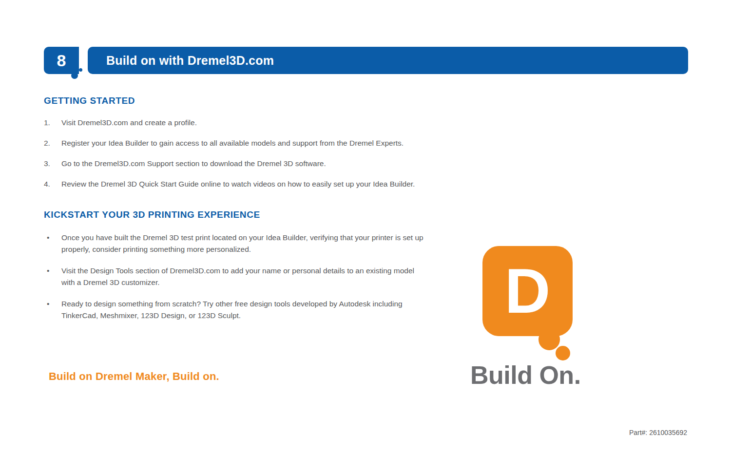8
Build on with Dremel3D.com
GETTING STARTED
1. Visit Dremel3D.com and create a profile.
2. Register your Idea Builder to gain access to all available models and support from the Dremel Experts.
3. Go to the Dremel3D.com Support section to download the Dremel 3D software.
4. Review the Dremel 3D Quick Start Guide online to watch videos on how to easily set up your Idea Builder.
KICKSTART YOUR 3D PRINTING EXPERIENCE
•Once you have built the Dremel 3D test print located on your Idea Builder, verifying that your printer is set up properly, consider printing something more personalized.
•Visit the Design Tools section of Dremel3D.com to add your name or personal details to an existing model with a Dremel 3D customizer.
•Ready to design something from scratch? Try other free design tools developed by Autodesk including TinkerCad, Meshmixer, 123D Design, or 123D Sculpt.
Build on Dremel Maker, Build on.
D
Build On.
Part#: 2610035692